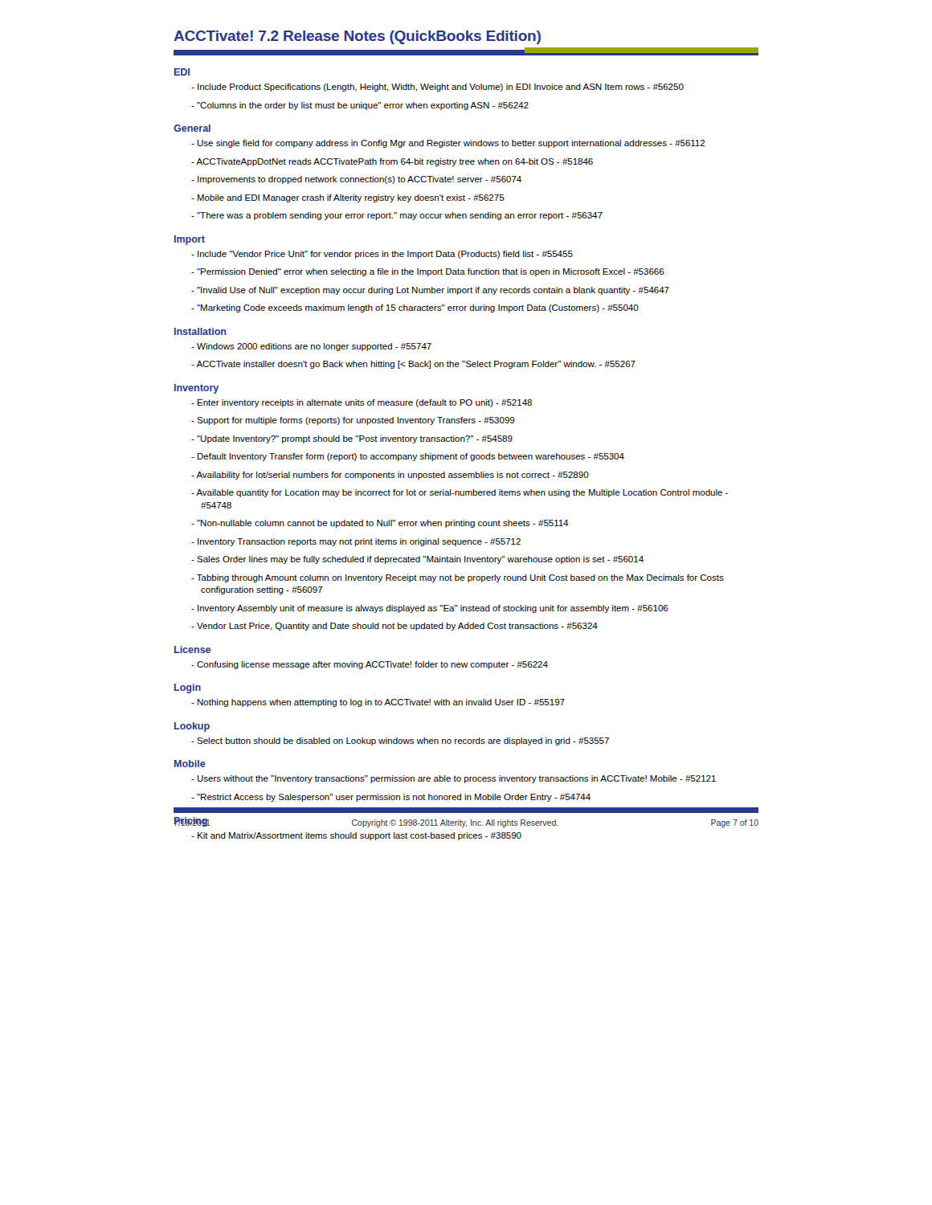ACCTivate! 7.2 Release Notes (QuickBooks Edition)
EDI
Include Product Specifications (Length, Height, Width, Weight and Volume) in EDI Invoice and ASN Item rows - #56250
"Columns in the order by list must be unique" error when exporting ASN - #56242
General
Use single field for company address in Config Mgr and Register windows to better support international addresses - #56112
ACCTivateAppDotNet reads ACCTivatePath from 64-bit registry tree when on 64-bit OS - #51846
Improvements to dropped network connection(s) to ACCTivate! server - #56074
Mobile and EDI Manager crash if Alterity registry key doesn't exist - #56275
"There was a problem sending your error report." may occur when sending an error report - #56347
Import
Include "Vendor Price Unit" for vendor prices in the Import Data (Products) field list - #55455
"Permission Denied" error when selecting a file in the Import Data function that is open in Microsoft Excel - #53666
"Invalid Use of Null" exception may occur during Lot Number import if any records contain a blank quantity - #54647
"Marketing Code exceeds maximum length of 15 characters" error during Import Data (Customers) - #55040
Installation
Windows 2000 editions are no longer supported - #55747
ACCTivate installer doesn't go Back when hitting [< Back] on the "Select Program Folder" window. - #55267
Inventory
Enter inventory receipts in alternate units of measure (default to PO unit) - #52148
Support for multiple forms (reports) for unposted Inventory Transfers - #53099
"Update Inventory?" prompt should be "Post inventory transaction?" - #54589
Default Inventory Transfer form (report) to accompany shipment of goods between warehouses - #55304
Availability for lot/serial numbers for components in unposted assemblies is not correct - #52890
Available quantity for Location may be incorrect for lot or serial-numbered items when using the Multiple Location Control module - #54748
"Non-nullable column cannot be updated to Null" error when printing count sheets - #55114
Inventory Transaction reports may not print items in original sequence - #55712
Sales Order lines may be fully scheduled if deprecated "Maintain Inventory" warehouse option is set - #56014
Tabbing through Amount column on Inventory Receipt may not be properly round Unit Cost based on the Max Decimals for Costs configuration setting - #56097
Inventory Assembly unit of measure is always displayed as "Ea" instead of stocking unit for assembly item - #56106
Vendor Last Price, Quantity and Date should not be updated by Added Cost transactions - #56324
License
Confusing license message after moving ACCTivate! folder to new computer - #56224
Login
Nothing happens when attempting to log in to ACCTivate! with an invalid User ID - #55197
Lookup
Select button should be disabled on Lookup windows when no records are displayed in grid - #53557
Mobile
Users without the "Inventory transactions" permission are able to process inventory transactions in ACCTivate! Mobile - #52121
"Restrict Access by Salesperson" user permission is not honored in Mobile Order Entry - #54744
Pricing
Kit and Matrix/Assortment items should support last cost-based prices - #38590
| 7/19/2011 | Copyright © 1998-2011 Alterity, Inc. All rights Reserved. | Page 7 of 10 |